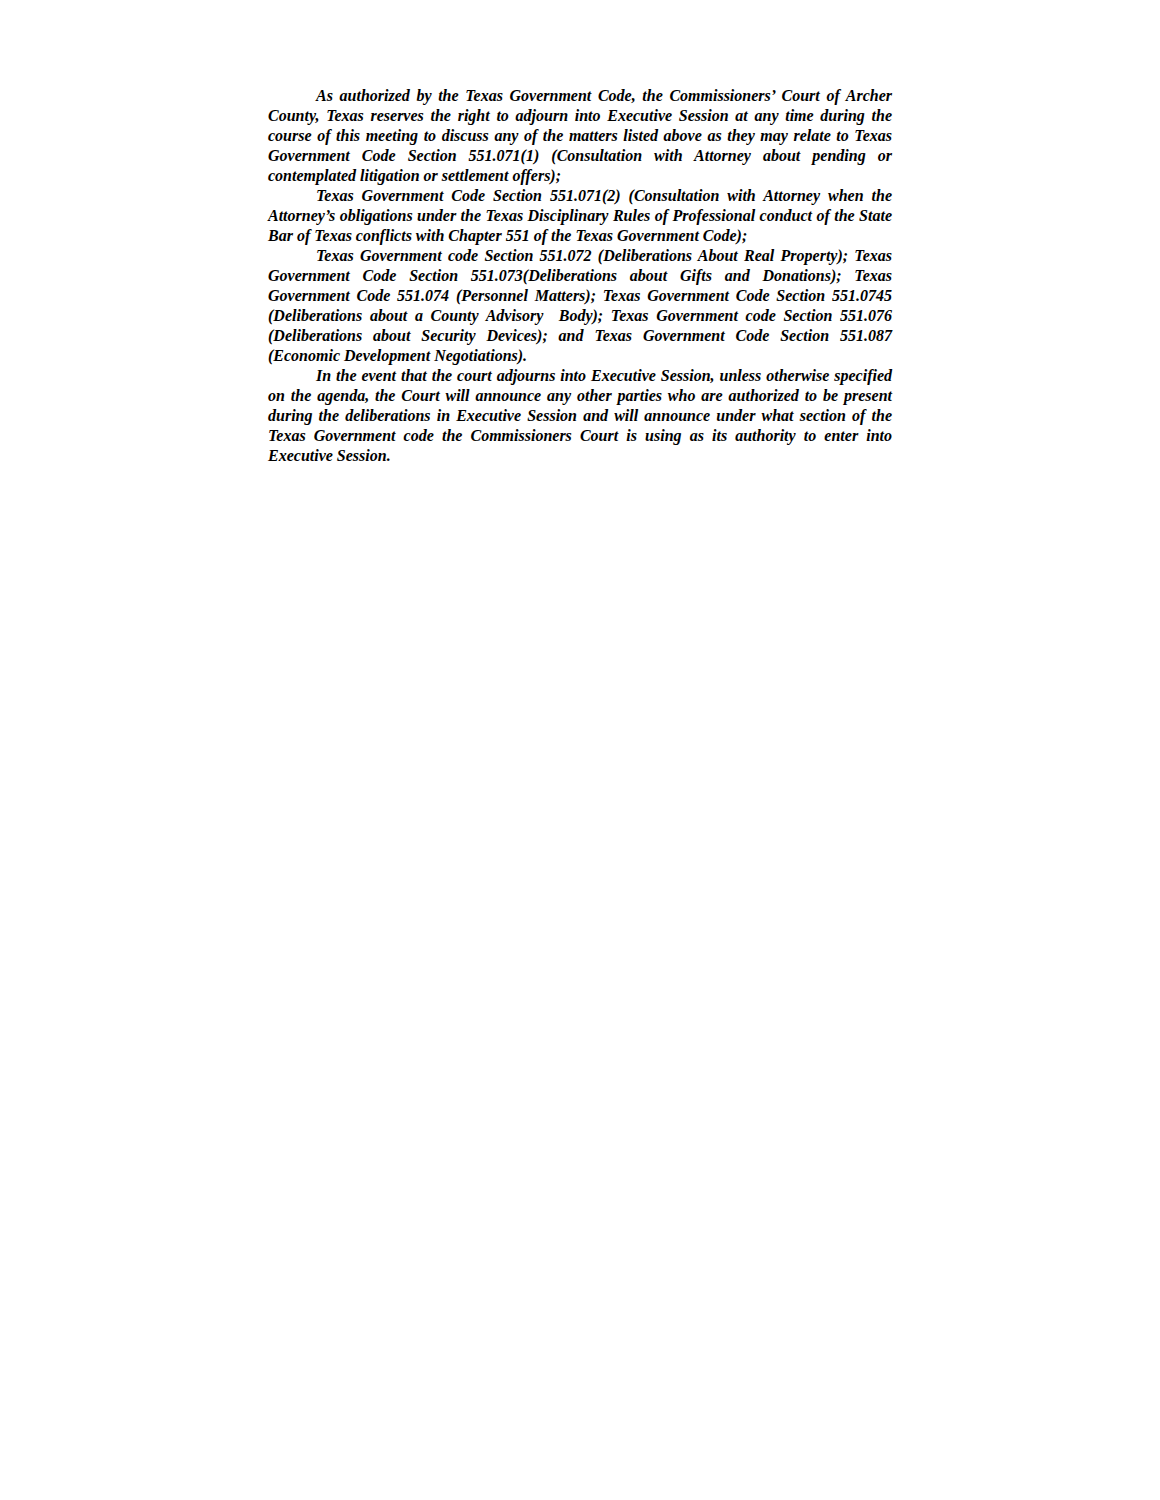As authorized by the Texas Government Code, the Commissioners’ Court of Archer County, Texas reserves the right to adjourn into Executive Session at any time during the course of this meeting to discuss any of the matters listed above as they may relate to Texas Government Code Section 551.071(1) (Consultation with Attorney about pending or contemplated litigation or settlement offers);
Texas Government Code Section 551.071(2) (Consultation with Attorney when the Attorney’s obligations under the Texas Disciplinary Rules of Professional conduct of the State Bar of Texas conflicts with Chapter 551 of the Texas Government Code);
Texas Government code Section 551.072 (Deliberations About Real Property); Texas Government Code Section 551.073(Deliberations about Gifts and Donations); Texas Government Code 551.074 (Personnel Matters); Texas Government Code Section 551.0745 (Deliberations about a County Advisory Body); Texas Government code Section 551.076 (Deliberations about Security Devices); and Texas Government Code Section 551.087 (Economic Development Negotiations).
In the event that the court adjourns into Executive Session, unless otherwise specified on the agenda, the Court will announce any other parties who are authorized to be present during the deliberations in Executive Session and will announce under what section of the Texas Government code the Commissioners Court is using as its authority to enter into Executive Session.